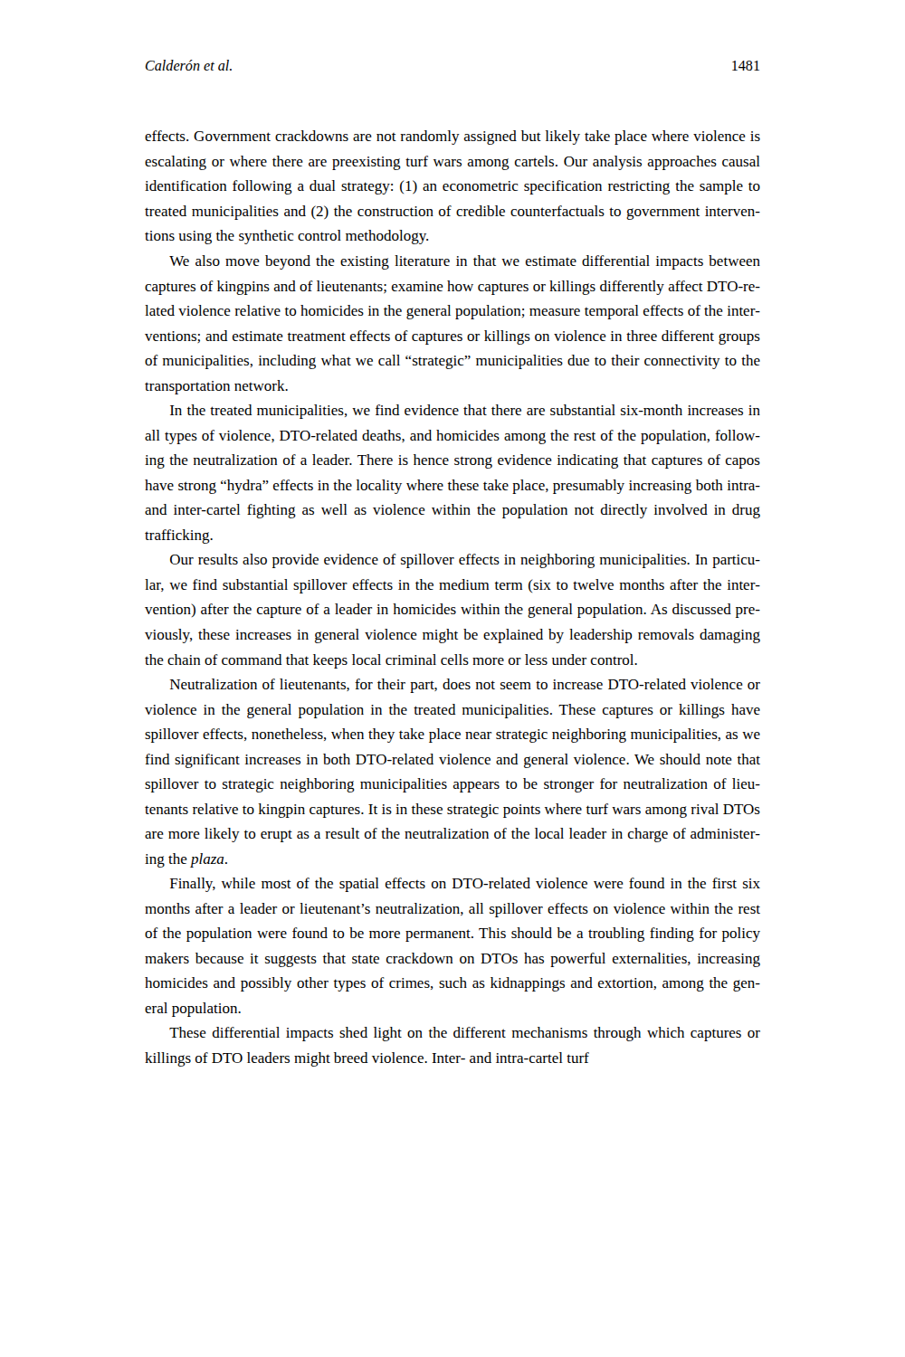Calderón et al. 1481
effects. Government crackdowns are not randomly assigned but likely take place where violence is escalating or where there are preexisting turf wars among cartels. Our analysis approaches causal identification following a dual strategy: (1) an econometric specification restricting the sample to treated municipalities and (2) the construction of credible counterfactuals to government interventions using the synthetic control methodology.
We also move beyond the existing literature in that we estimate differential impacts between captures of kingpins and of lieutenants; examine how captures or killings differently affect DTO-related violence relative to homicides in the general population; measure temporal effects of the interventions; and estimate treatment effects of captures or killings on violence in three different groups of municipalities, including what we call “strategic” municipalities due to their connectivity to the transportation network.
In the treated municipalities, we find evidence that there are substantial six-month increases in all types of violence, DTO-related deaths, and homicides among the rest of the population, following the neutralization of a leader. There is hence strong evidence indicating that captures of capos have strong “hydra” effects in the locality where these take place, presumably increasing both intra- and inter-cartel fighting as well as violence within the population not directly involved in drug trafficking.
Our results also provide evidence of spillover effects in neighboring municipalities. In particular, we find substantial spillover effects in the medium term (six to twelve months after the intervention) after the capture of a leader in homicides within the general population. As discussed previously, these increases in general violence might be explained by leadership removals damaging the chain of command that keeps local criminal cells more or less under control.
Neutralization of lieutenants, for their part, does not seem to increase DTO-related violence or violence in the general population in the treated municipalities. These captures or killings have spillover effects, nonetheless, when they take place near strategic neighboring municipalities, as we find significant increases in both DTO-related violence and general violence. We should note that spillover to strategic neighboring municipalities appears to be stronger for neutralization of lieutenants relative to kingpin captures. It is in these strategic points where turf wars among rival DTOs are more likely to erupt as a result of the neutralization of the local leader in charge of administering the plaza.
Finally, while most of the spatial effects on DTO-related violence were found in the first six months after a leader or lieutenant’s neutralization, all spillover effects on violence within the rest of the population were found to be more permanent. This should be a troubling finding for policy makers because it suggests that state crackdown on DTOs has powerful externalities, increasing homicides and possibly other types of crimes, such as kidnappings and extortion, among the general population.
These differential impacts shed light on the different mechanisms through which captures or killings of DTO leaders might breed violence. Inter- and intra-cartel turf